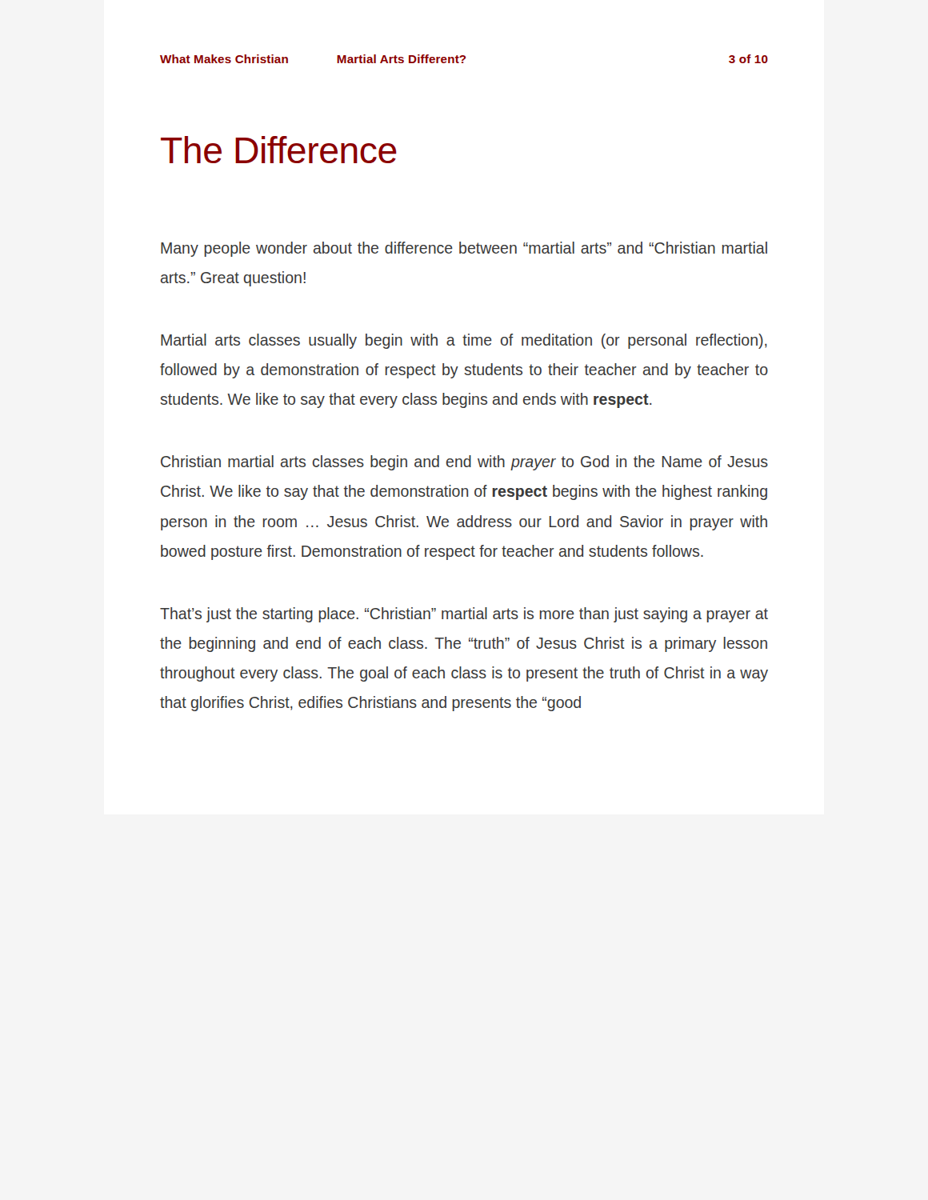What Makes Christian Martial Arts Different? 3 of 10
The Difference
Many people wonder about the difference between “martial arts” and “Christian martial arts.” Great question!
Martial arts classes usually begin with a time of meditation (or personal reflection), followed by a demonstration of respect by students to their teacher and by teacher to students. We like to say that every class begins and ends with respect.
Christian martial arts classes begin and end with prayer to God in the Name of Jesus Christ. We like to say that the demonstration of respect begins with the highest ranking person in the room … Jesus Christ. We address our Lord and Savior in prayer with bowed posture first. Demonstration of respect for teacher and students follows.
That’s just the starting place. “Christian” martial arts is more than just saying a prayer at the beginning and end of each class. The “truth” of Jesus Christ is a primary lesson throughout every class. The goal of each class is to present the truth of Christ in a way that glorifies Christ, edifies Christians and presents the “good